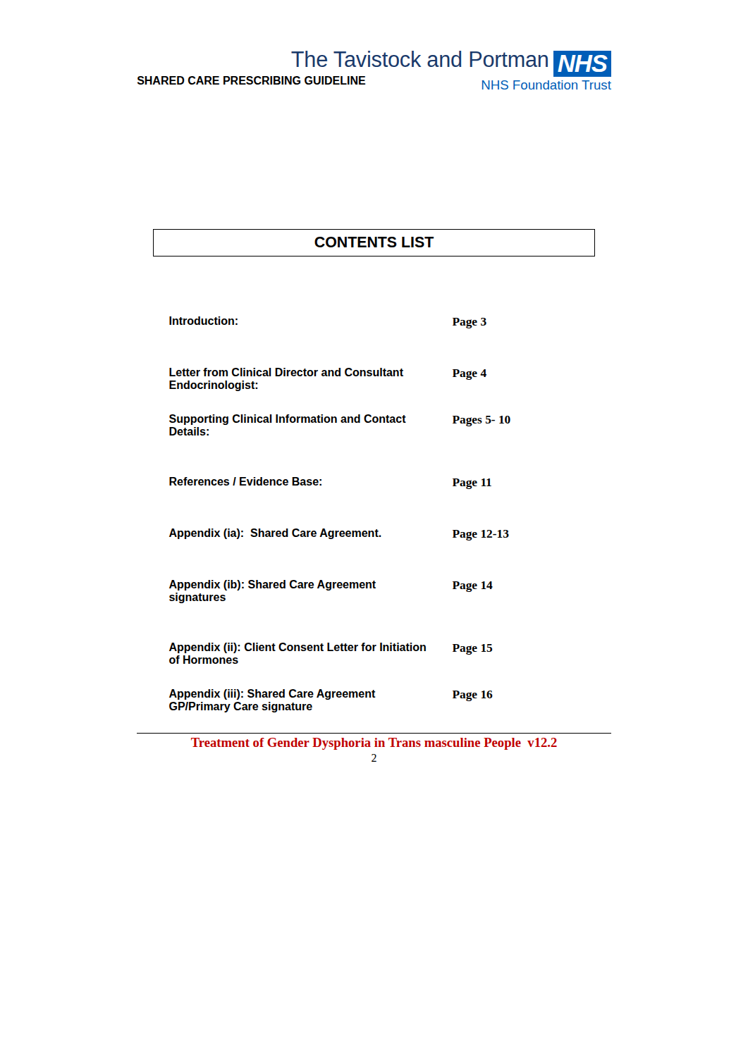The Tavistock and Portman NHS
NHS Foundation Trust
SHARED CARE PRESCRIBING GUIDELINE
CONTENTS LIST
| Introduction: | Page 3 |
| Letter from Clinical Director and Consultant Endocrinologist: | Page 4 |
| Supporting Clinical Information and Contact Details: | Pages 5- 10 |
| References / Evidence Base: | Page 11 |
| Appendix (ia): Shared Care Agreement. | Page 12-13 |
| Appendix (ib): Shared Care Agreement signatures | Page 14 |
| Appendix (ii): Client Consent Letter for Initiation of Hormones | Page 15 |
| Appendix (iii): Shared Care Agreement GP/Primary Care signature | Page 16 |
Treatment of Gender Dysphoria in Trans masculine People v12.2
2